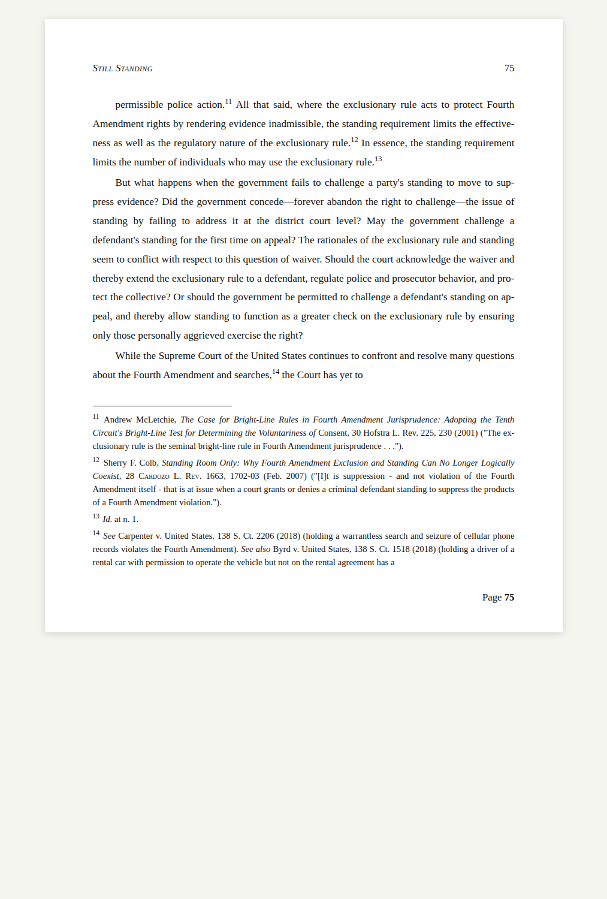Still Standing 75
permissible police action.11 All that said, where the exclusionary rule acts to protect Fourth Amendment rights by rendering evidence inadmissible, the standing requirement limits the effectiveness as well as the regulatory nature of the exclusionary rule.12 In essence, the standing requirement limits the number of individuals who may use the exclusionary rule.13
But what happens when the government fails to challenge a party's standing to move to suppress evidence? Did the government concede—forever abandon the right to challenge—the issue of standing by failing to address it at the district court level? May the government challenge a defendant's standing for the first time on appeal? The rationales of the exclusionary rule and standing seem to conflict with respect to this question of waiver. Should the court acknowledge the waiver and thereby extend the exclusionary rule to a defendant, regulate police and prosecutor behavior, and protect the collective? Or should the government be permitted to challenge a defendant's standing on appeal, and thereby allow standing to function as a greater check on the exclusionary rule by ensuring only those personally aggrieved exercise the right?
While the Supreme Court of the United States continues to confront and resolve many questions about the Fourth Amendment and searches,14 the Court has yet to
11 Andrew McLetchie, The Case for Bright-Line Rules in Fourth Amendment Jurisprudence: Adopting the Tenth Circuit's Bright-Line Test for Determining the Voluntariness of Consent, 30 Hofstra L. Rev. 225, 230 (2001) ("The exclusionary rule is the seminal bright-line rule in Fourth Amendment jurisprudence . . .").
12 Sherry F. Colb, Standing Room Only: Why Fourth Amendment Exclusion and Standing Can No Longer Logically Coexist, 28 Cardozo L. Rev. 1663, 1702-03 (Feb. 2007) ("[I]t is suppression - and not violation of the Fourth Amendment itself - that is at issue when a court grants or denies a criminal defendant standing to suppress the products of a Fourth Amendment violation.").
13 Id. at n. 1.
14 See Carpenter v. United States, 138 S. Ct. 2206 (2018) (holding a warrantless search and seizure of cellular phone records violates the Fourth Amendment). See also Byrd v. United States, 138 S. Ct. 1518 (2018) (holding a driver of a rental car with permission to operate the vehicle but not on the rental agreement has a
Page 75